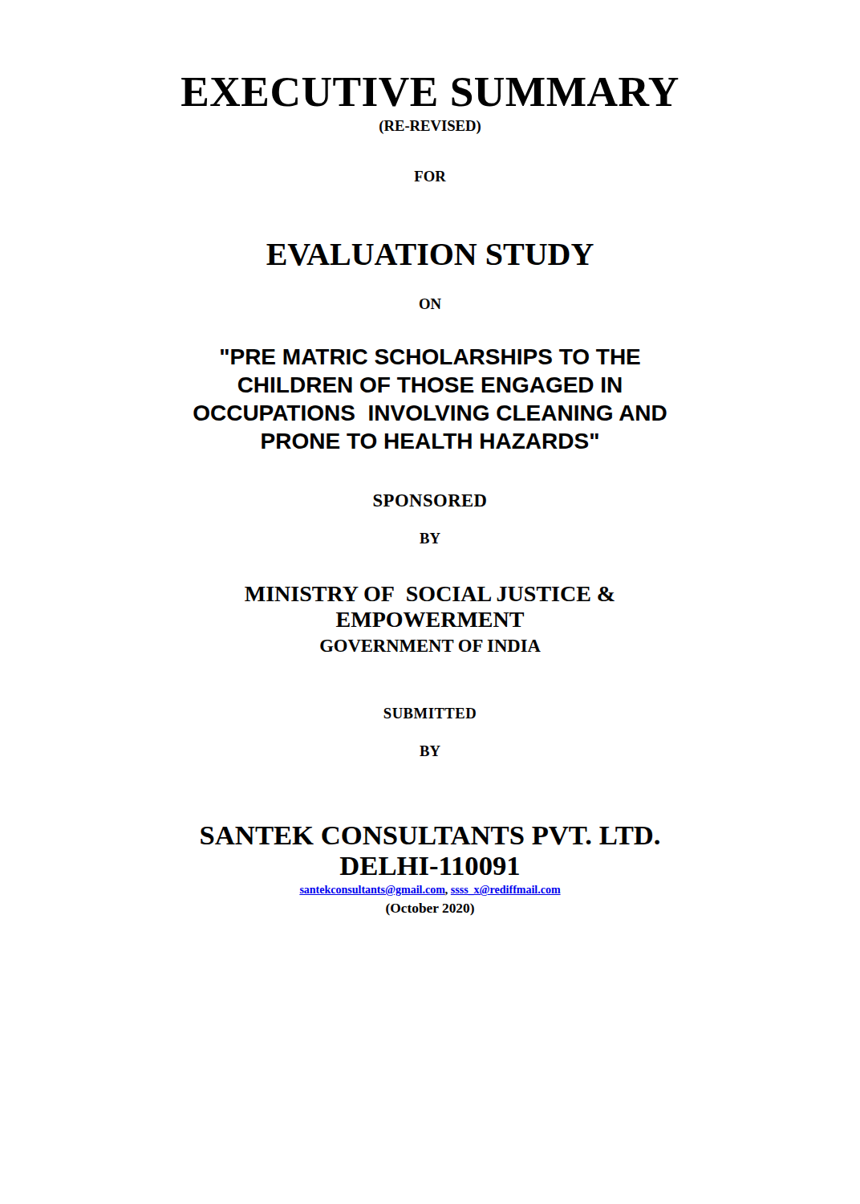EXECUTIVE SUMMARY
(RE-REVISED)
FOR
EVALUATION STUDY
ON
"PRE MATRIC SCHOLARSHIPS TO THE CHILDREN OF THOSE ENGAGED IN OCCUPATIONS INVOLVING CLEANING AND PRONE TO HEALTH HAZARDS"
SPONSORED
BY
MINISTRY OF SOCIAL JUSTICE & EMPOWERMENT
GOVERNMENT OF INDIA
SUBMITTED
BY
SANTEK CONSULTANTS PVT. LTD. DELHI-110091
santekconsultants@gmail.com, ssss_x@rediffmail.com
(October 2020)